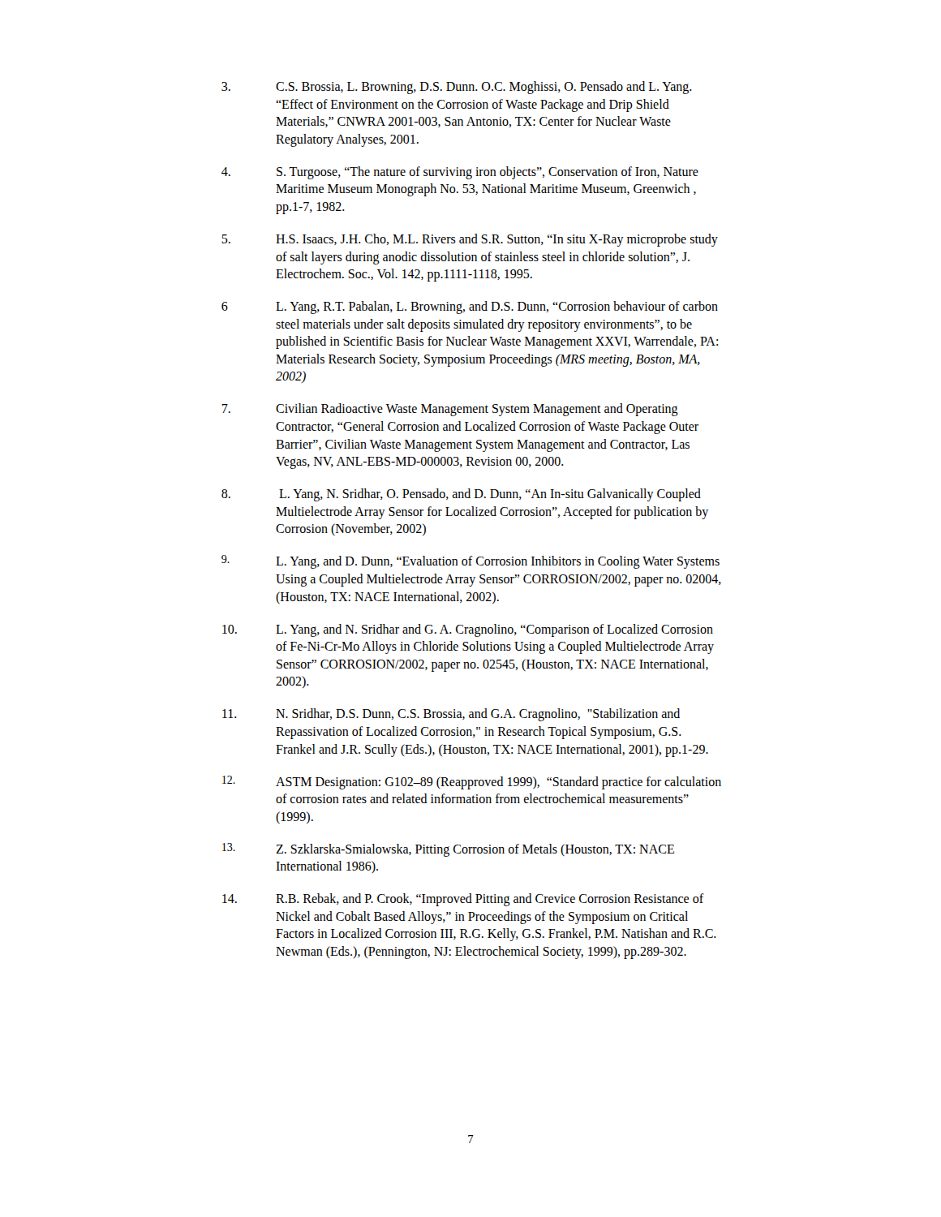3. C.S. Brossia, L. Browning, D.S. Dunn. O.C. Moghissi, O. Pensado and L. Yang. “Effect of Environment on the Corrosion of Waste Package and Drip Shield Materials,” CNWRA 2001-003, San Antonio, TX: Center for Nuclear Waste Regulatory Analyses, 2001.
4. S. Turgoose, “The nature of surviving iron objects”, Conservation of Iron, Nature Maritime Museum Monograph No. 53, National Maritime Museum, Greenwich , pp.1-7, 1982.
5. H.S. Isaacs, J.H. Cho, M.L. Rivers and S.R. Sutton, “In situ X-Ray microprobe study of salt layers during anodic dissolution of stainless steel in chloride solution”, J. Electrochem. Soc., Vol. 142, pp.1111-1118, 1995.
6 L. Yang, R.T. Pabalan, L. Browning, and D.S. Dunn, “Corrosion behaviour of carbon steel materials under salt deposits simulated dry repository environments”, to be published in Scientific Basis for Nuclear Waste Management XXVI, Warrendale, PA: Materials Research Society, Symposium Proceedings (MRS meeting, Boston, MA, 2002)
7. Civilian Radioactive Waste Management System Management and Operating Contractor, “General Corrosion and Localized Corrosion of Waste Package Outer Barrier”, Civilian Waste Management System Management and Contractor, Las Vegas, NV, ANL-EBS-MD-000003, Revision 00, 2000.
8. L. Yang, N. Sridhar, O. Pensado, and D. Dunn, “An In-situ Galvanically Coupled Multielectrode Array Sensor for Localized Corrosion”, Accepted for publication by Corrosion (November, 2002)
9. L. Yang, and D. Dunn, “Evaluation of Corrosion Inhibitors in Cooling Water Systems Using a Coupled Multielectrode Array Sensor” CORROSION/2002, paper no. 02004, (Houston, TX: NACE International, 2002).
10. L. Yang, and N. Sridhar and G. A. Cragnolino, “Comparison of Localized Corrosion of Fe-Ni-Cr-Mo Alloys in Chloride Solutions Using a Coupled Multielectrode Array Sensor” CORROSION/2002, paper no. 02545, (Houston, TX: NACE International, 2002).
11. N. Sridhar, D.S. Dunn, C.S. Brossia, and G.A. Cragnolino, "Stabilization and Repassivation of Localized Corrosion," in Research Topical Symposium, G.S. Frankel and J.R. Scully (Eds.), (Houston, TX: NACE International, 2001), pp.1-29.
12. ASTM Designation: G102–89 (Reapproved 1999), “Standard practice for calculation of corrosion rates and related information from electrochemical measurements” (1999).
13. Z. Szklarska-Smialowska, Pitting Corrosion of Metals (Houston, TX: NACE International 1986).
14. R.B. Rebak, and P. Crook, “Improved Pitting and Crevice Corrosion Resistance of Nickel and Cobalt Based Alloys,” in Proceedings of the Symposium on Critical Factors in Localized Corrosion III, R.G. Kelly, G.S. Frankel, P.M. Natishan and R.C. Newman (Eds.), (Pennington, NJ: Electrochemical Society, 1999), pp.289-302.
7